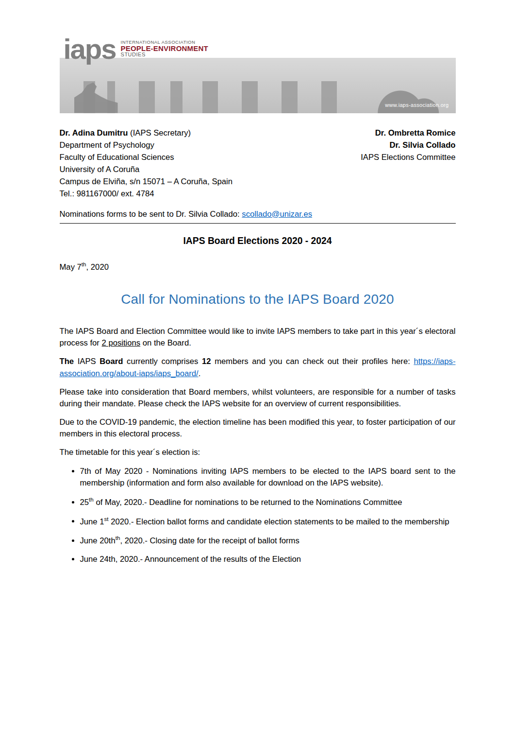iaps
International Association
People-Environment
Studies
www.iaps-association.org
| Dr. Adina Dumitru (IAPS Secretary) Department of Psychology Faculty of Educational Sciences University of A Coruña Campus de Elviña, s/n 15071 – A Coruña, Spain Tel.: 981167000/ ext. 4784 | Dr. Ombretta Romice Dr. Silvia Collado IAPS Elections Committee |
Nominations forms to be sent to Dr. Silvia Collado: scollado@unizar.es
IAPS Board Elections 2020 - 2024
May 7th, 2020
Call for Nominations to the IAPS Board 2020
The IAPS Board and Election Committee would like to invite IAPS members to take part in this year´s electoral process for 2 positions on the Board.
The IAPS Board currently comprises 12 members and you can check out their profiles here: https://iaps-association.org/about-iaps/iaps_board/.
Please take into consideration that Board members, whilst volunteers, are responsible for a number of tasks during their mandate. Please check the IAPS website for an overview of current responsibilities.
Due to the COVID-19 pandemic, the election timeline has been modified this year, to foster participation of our members in this electoral process.
The timetable for this year´s election is:
7th of May 2020 - Nominations inviting IAPS members to be elected to the IAPS board sent to the membership (information and form also available for download on the IAPS website).
25th of May, 2020.- Deadline for nominations to be returned to the Nominations Committee
June 1st 2020.- Election ballot forms and candidate election statements to be mailed to the membership
June 20thth, 2020.- Closing date for the receipt of ballot forms
June 24th, 2020.- Announcement of the results of the Election